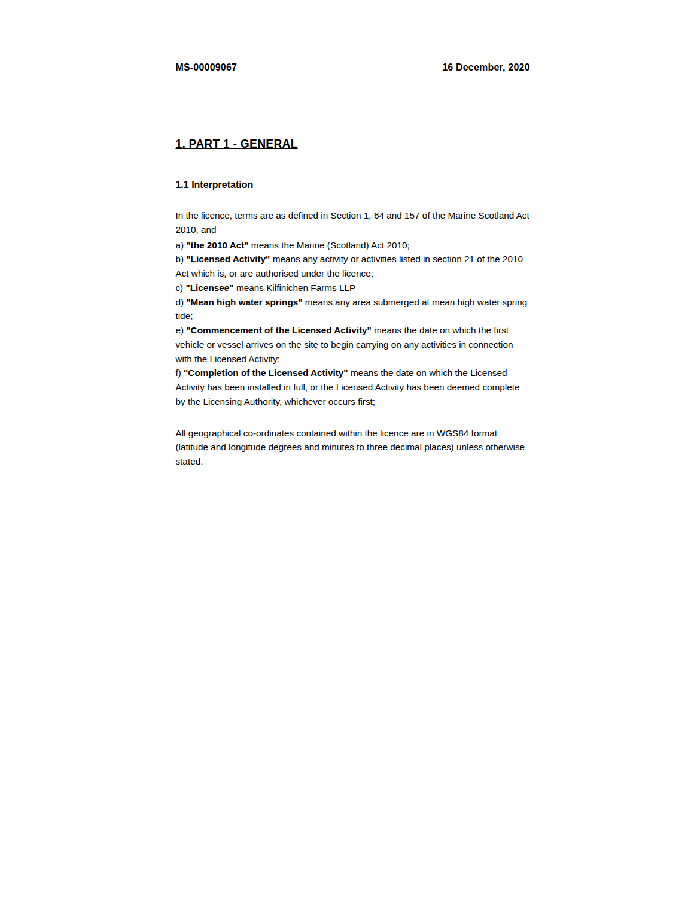MS-00009067 16 December, 2020
1. PART 1 - GENERAL
1.1 Interpretation
In the licence, terms are as defined in Section 1, 64 and 157 of the Marine Scotland Act 2010, and
a) "the 2010 Act" means the Marine (Scotland) Act 2010;
b) "Licensed Activity" means any activity or activities listed in section 21 of the 2010 Act which is, or are authorised under the licence;
c) "Licensee" means Kilfinichen Farms LLP
d) "Mean high water springs" means any area submerged at mean high water spring tide;
e) "Commencement of the Licensed Activity" means the date on which the first vehicle or vessel arrives on the site to begin carrying on any activities in connection with the Licensed Activity;
f) "Completion of the Licensed Activity" means the date on which the Licensed Activity has been installed in full, or the Licensed Activity has been deemed complete by the Licensing Authority, whichever occurs first;
All geographical co-ordinates contained within the licence are in WGS84 format (latitude and longitude degrees and minutes to three decimal places) unless otherwise stated.